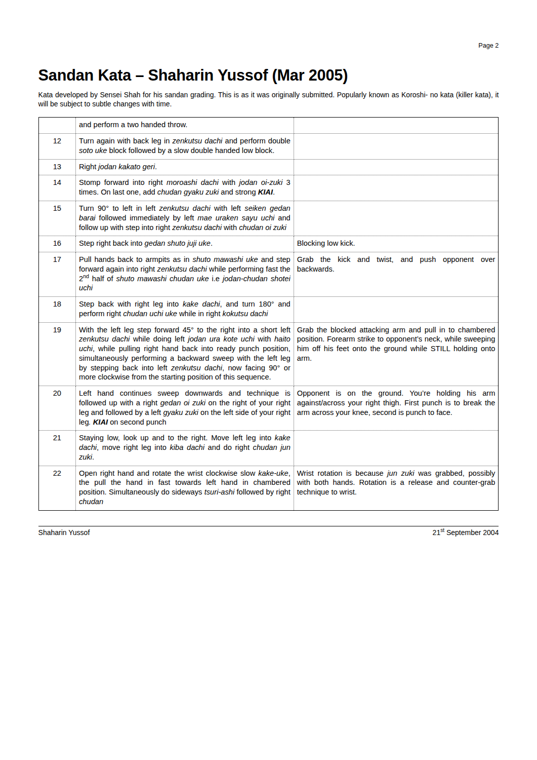Page 2
Sandan Kata – Shaharin Yussof (Mar 2005)
Kata developed by Sensei Shah for his sandan grading. This is as it was originally submitted. Popularly known as Koroshi- no kata (killer kata), it will be subject to subtle changes with time.
| | and perform a two handed throw. | |
| 12 | Turn again with back leg in zenkutsu dachi and perform double soto uke block followed by a slow double handed low block. | |
| 13 | Right jodan kakato geri . | |
| 14 | Stomp forward into right moroashi dachi with jodan oi-zuki 3 times. On last one, add chudan gyaku zuki and strong KIAI . | |
| 15 | Turn 90° to left in left zenkutsu dachi with left seiken gedan barai followed immediately by left mae uraken sayu uchi and follow up with step into right zenkutsu dachi with chudan oi zuki | |
| 16 | Step right back into gedan shuto juji uke . | Blocking low kick. |
| 17 | Pull hands back to armpits as in shuto mawashi uke and step forward again into right zenkutsu dachi while performing fast the 2 nd half of shuto mawashi chudan uke i.e jodan-chudan shotei uchi | Grab the kick and twist, and push opponent over backwards. |
| 18 | Step back with right leg into kake dachi , and turn 180° and perform right chudan uchi uke while in right kokutsu dachi | |
| 19 | With the left leg step forward 45° to the right into a short left zenkutsu dachi while doing left jodan ura kote uchi with haito uchi , while pulling right hand back into ready punch position, simultaneously performing a backward sweep with the left leg by stepping back into left zenkutsu dachi , now facing 90° or more clockwise from the starting position of this sequence. | Grab the blocked attacking arm and pull in to chambered position. Forearm strike to opponent’s neck, while sweeping him off his feet onto the ground while STILL holding onto arm. |
| 20 | Left hand continues sweep downwards and technique is followed up with a right gedan oi zuki on the right of your right leg and followed by a left gyaku zuki on the left side of your right leg . KIAI on second punch | Opponent is on the ground. You’re holding his arm against/across your right thigh. First punch is to break the arm across your knee, second is punch to face. |
| 21 | Staying low, look up and to the right. Move left leg into kake dachi , move right leg into kiba dachi and do right chudan jun zuki . | |
| 22 | Open right hand and rotate the wrist clockwise slow kake-uke , the pull the hand in fast towards left hand in chambered position. Simultaneously do sideways tsuri-ashi followed by right chudan | Wrist rotation is because jun zuki was grabbed, possibly with both hands. Rotation is a release and counter-grab technique to wrist. |
Shaharin Yussof 21st September 2004